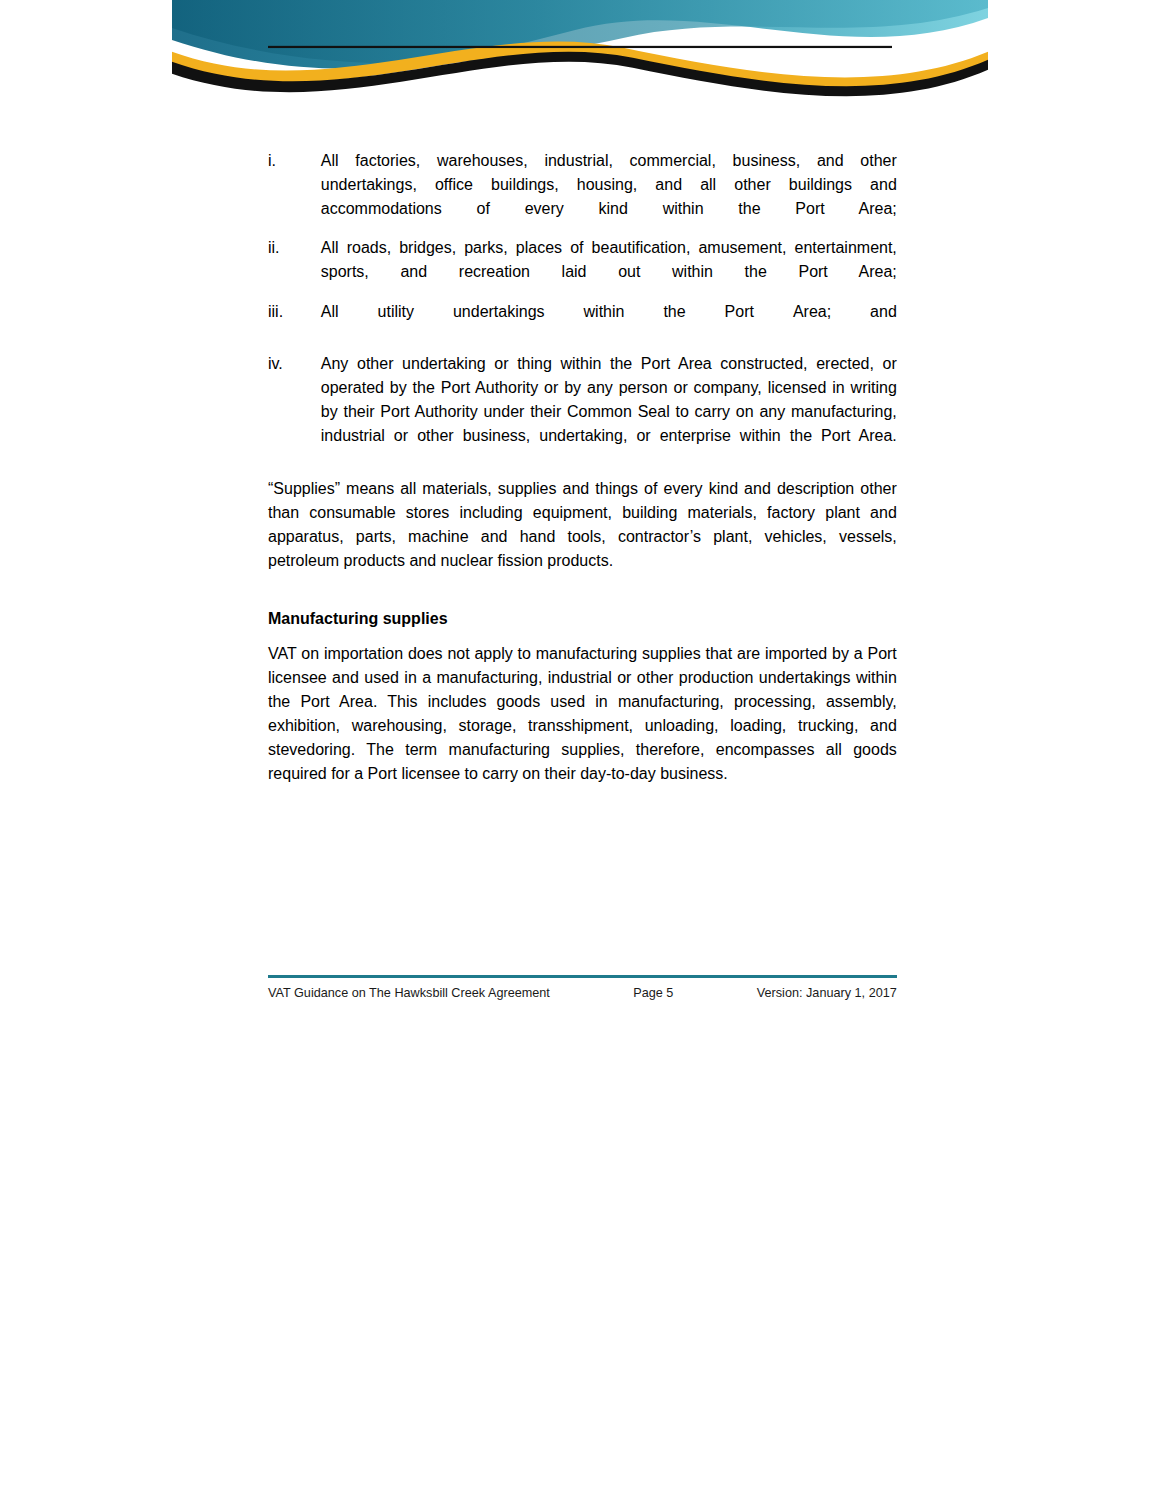i. All factories, warehouses, industrial, commercial, business, and other undertakings, office buildings, housing, and all other buildings and accommodations of every kind within the Port Area;
ii. All roads, bridges, parks, places of beautification, amusement, entertainment, sports, and recreation laid out within the Port Area;
iii. All utility undertakings within the Port Area; and
iv. Any other undertaking or thing within the Port Area constructed, erected, or operated by the Port Authority or by any person or company, licensed in writing by their Port Authority under their Common Seal to carry on any manufacturing, industrial or other business, undertaking, or enterprise within the Port Area.
“Supplies” means all materials, supplies and things of every kind and description other than consumable stores including equipment, building materials, factory plant and apparatus, parts, machine and hand tools, contractor’s plant, vehicles, vessels, petroleum products and nuclear fission products.
Manufacturing supplies
VAT on importation does not apply to manufacturing supplies that are imported by a Port licensee and used in a manufacturing, industrial or other production undertakings within the Port Area. This includes goods used in manufacturing, processing, assembly, exhibition, warehousing, storage, transshipment, unloading, loading, trucking, and stevedoring. The term manufacturing supplies, therefore, encompasses all goods required for a Port licensee to carry on their day-to-day business.
VAT Guidance on The Hawksbill Creek Agreement
Page 5
Version: January 1, 2017